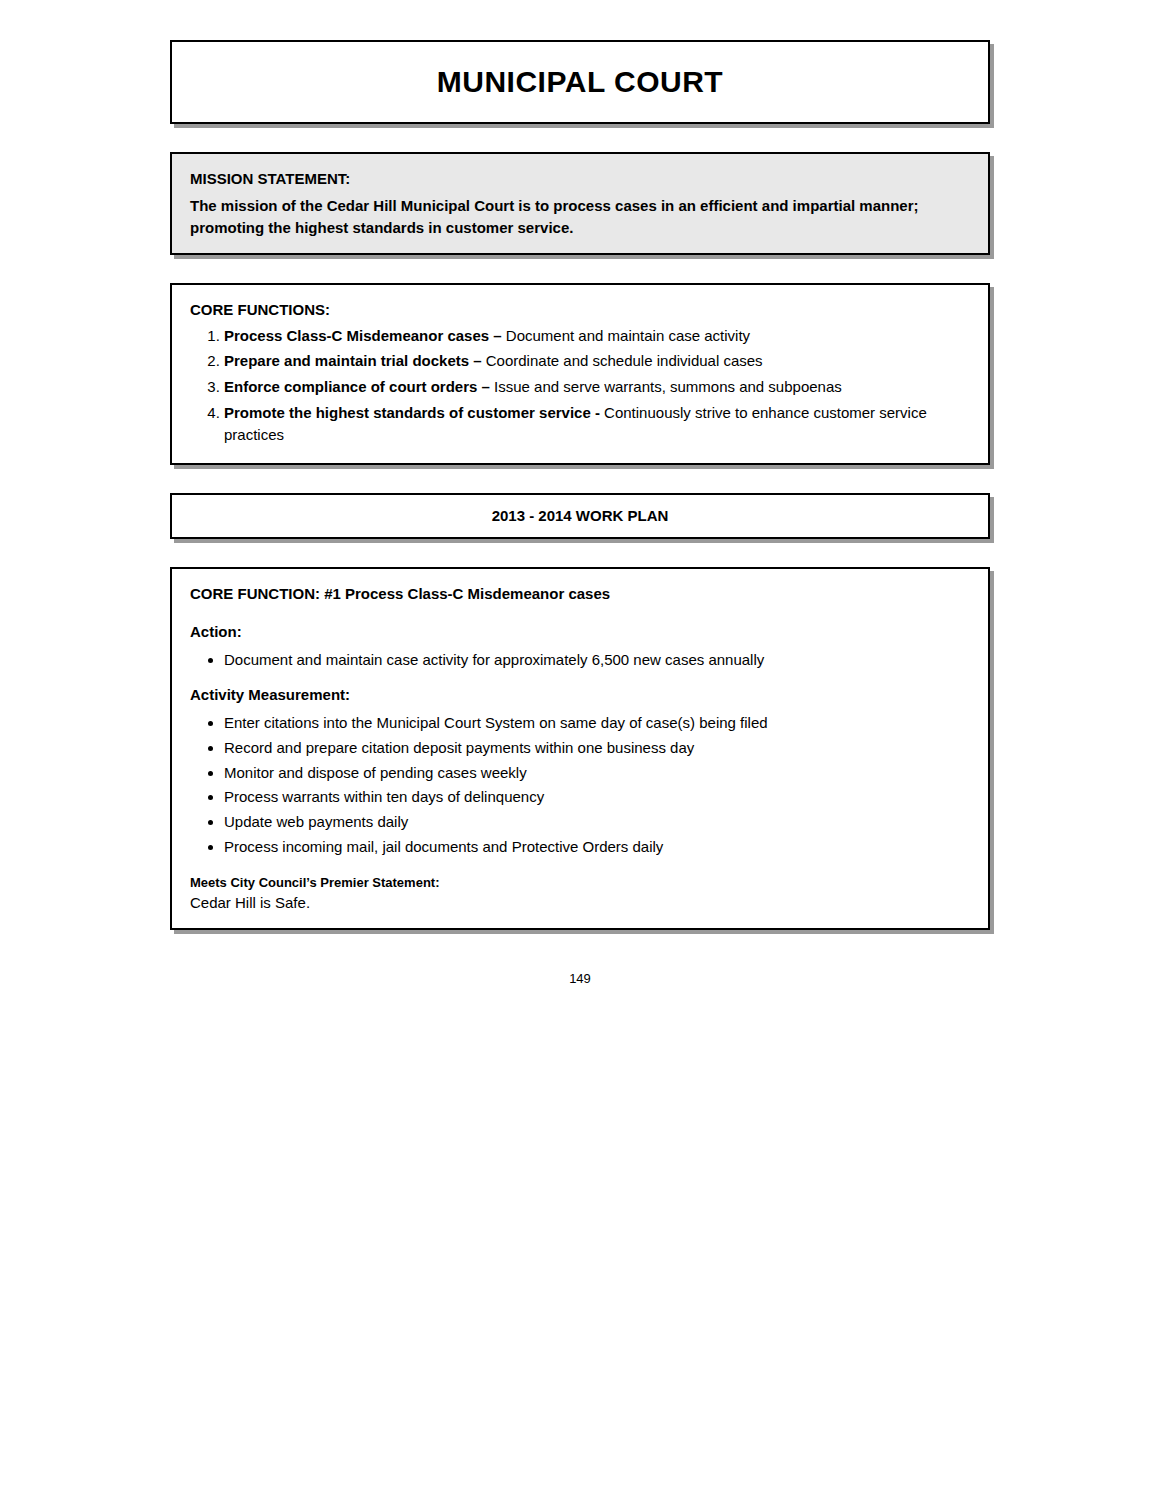MUNICIPAL COURT
MISSION STATEMENT:
The mission of the Cedar Hill Municipal Court is to process cases in an efficient and impartial manner; promoting the highest standards in customer service.
CORE FUNCTIONS:
Process Class-C Misdemeanor cases – Document and maintain case activity
Prepare and maintain trial dockets – Coordinate and schedule individual cases
Enforce compliance of court orders – Issue and serve warrants, summons and subpoenas
Promote the highest standards of customer service - Continuously strive to enhance customer service practices
2013 - 2014 WORK PLAN
CORE FUNCTION: #1 Process Class-C Misdemeanor cases
Action:
Document and maintain case activity for approximately 6,500 new cases annually
Activity Measurement:
Enter citations into the Municipal Court System on same day of case(s) being filed
Record and prepare citation deposit payments within one business day
Monitor and dispose of pending cases weekly
Process warrants within ten days of delinquency
Update web payments daily
Process incoming mail, jail documents and Protective Orders daily
Meets City Council’s Premier Statement:
Cedar Hill is Safe.
149